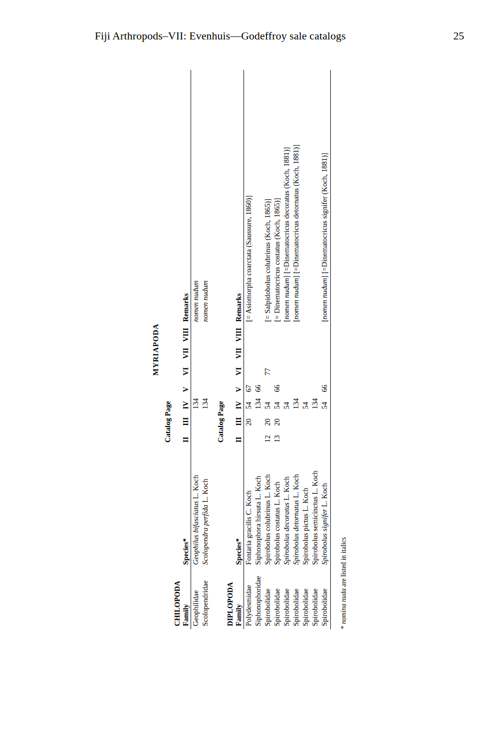25
Fiji Arthropods–VII: Evenhuis—Godeffroy sale catalogs
MYRIAPODA
| | | Catalog Page | |
| CHILOPODA Family | Species* | II | III | IV | V | VI | VII | VIII | Remarks |
| Geophilidae | Geophilus bifasciatus L. Koch | | | 134 | | | | | nomen nudum |
| Scolopendridae | Scolopendra perfida L. Koch | | | 134 | | | | | nomen nudum |
| | | Catalog Page | |
| DIPLOPODA Family | Species* | II | III | IV | V | VI | VII | VIII | Remarks |
| Polydesmidae | Fontaria gracilis C. Koch | | 20 | 54 | 67 | | | | [= Asiomorpha coarctata (Saussure, 1860)] |
| Siphonophoridae | Siphonophora hirsuta L. Koch | | | 134 | 66 | | | | |
| Spirobolidae | Spirobolus colubrinus L. Koch | 12 | 20 | 54 | | 77 | | | [= Salpidobolus colubrinus (Koch, 1865)] |
| Spirobolidae | Spirobolus costatus L. Koch | 13 | 20 | 54 | 66 | | | | [= Dinematocricus costatus (Koch, 1865)] |
| Spirobolidae | Spirobolus decoratus L. Koch | | | 54 | | | | | [ nomen nudum ] [=Dinematocricus decoratus (Koch, 1881)] |
| Spirobolidae | Spirobolus detornatus L. Koch | | | 134 | | | | | [ nomen nudum ] [=Dinematocricus detornatus (Koch, 1881)] |
| Spirobolidae | Spirobolus pictus L. Koch | | | 54 | | | | | |
| Spirobolidae | Spirobolus semicinctus L. Koch | | | 134 | | | | | |
| Spirobolidae | Spirobolus signifer L. Koch | | | 54 | 66 | | | | [ nomen nudum ] [=Dinematocricus signifer (Koch, 1881)] |
* nomina nuda are listed in italics